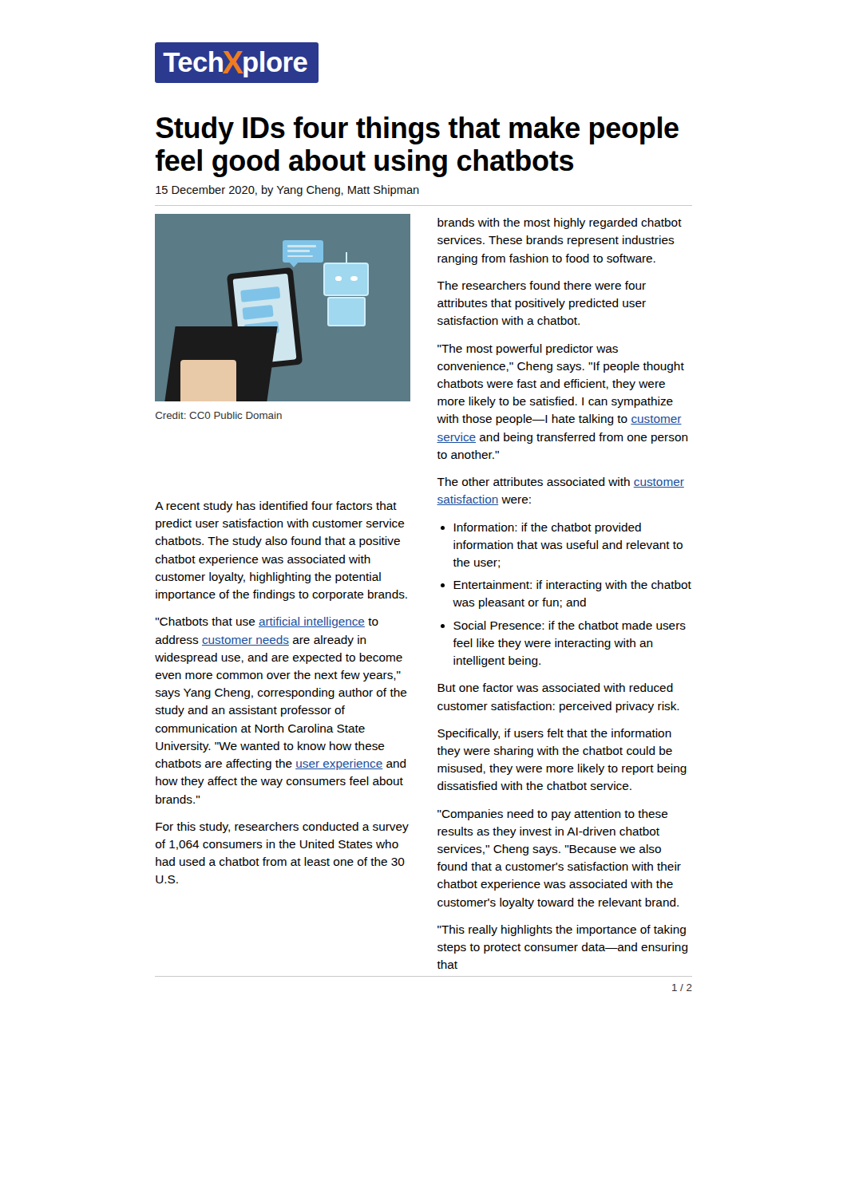TechXplore
Study IDs four things that make people feel good about using chatbots
15 December 2020, by Yang Cheng, Matt Shipman
Credit: CC0 Public Domain
A recent study has identified four factors that predict user satisfaction with customer service chatbots. The study also found that a positive chatbot experience was associated with customer loyalty, highlighting the potential importance of the findings to corporate brands.
"Chatbots that use artificial intelligence to address customer needs are already in widespread use, and are expected to become even more common over the next few years," says Yang Cheng, corresponding author of the study and an assistant professor of communication at North Carolina State University. "We wanted to know how these chatbots are affecting the user experience and how they affect the way consumers feel about brands."
For this study, researchers conducted a survey of 1,064 consumers in the United States who had used a chatbot from at least one of the 30 U.S.
brands with the most highly regarded chatbot services. These brands represent industries ranging from fashion to food to software.
The researchers found there were four attributes that positively predicted user satisfaction with a chatbot.
"The most powerful predictor was convenience," Cheng says. "If people thought chatbots were fast and efficient, they were more likely to be satisfied. I can sympathize with those people—I hate talking to customer service and being transferred from one person to another."
The other attributes associated with customer satisfaction were:
Information: if the chatbot provided information that was useful and relevant to the user;
Entertainment: if interacting with the chatbot was pleasant or fun; and
Social Presence: if the chatbot made users feel like they were interacting with an intelligent being.
But one factor was associated with reduced customer satisfaction: perceived privacy risk.
Specifically, if users felt that the information they were sharing with the chatbot could be misused, they were more likely to report being dissatisfied with the chatbot service.
"Companies need to pay attention to these results as they invest in AI-driven chatbot services," Cheng says. "Because we also found that a customer's satisfaction with their chatbot experience was associated with the customer's loyalty toward the relevant brand.
"This really highlights the importance of taking steps to protect consumer data—and ensuring that
1 / 2